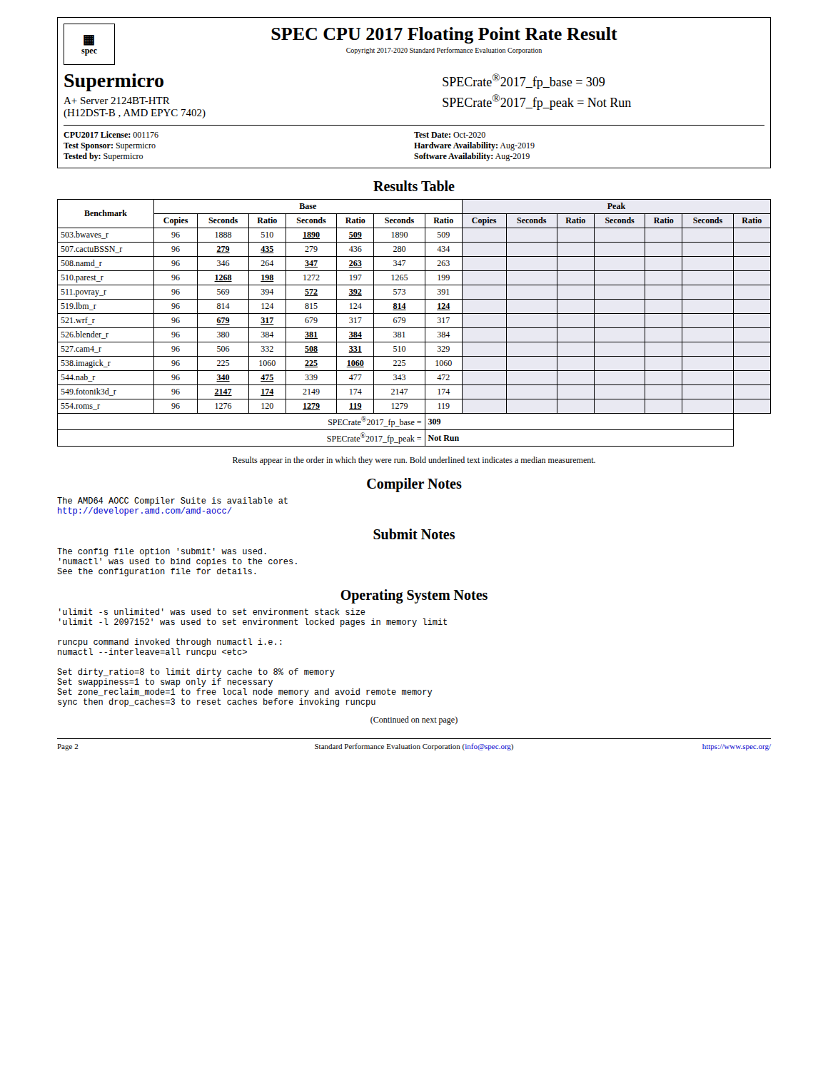▦
spec
SPEC CPU 2017 Floating Point Rate Result
Copyright 2017-2020 Standard Performance Evaluation Corporation
Supermicro
A+ Server 2124BT-HTR
(H12DST-B , AMD EPYC 7402)
SPECrate®2017_fp_base = 309
SPECrate®2017_fp_peak = Not Run
CPU2017 License: 001176
Test Sponsor: Supermicro
Tested by: Supermicro
Test Date: Oct-2020
Hardware Availability: Aug-2019
Software Availability: Aug-2019
Results Table
| Benchmark | Base | Peak |
| --- | --- | --- |
| Copies | Seconds | Ratio | Seconds | Ratio | Seconds | Ratio | Copies | Seconds | Ratio | Seconds | Ratio | Seconds | Ratio |
| 503.bwaves_r | 96 | 1888 | 510 | 1890 | 509 | 1890 | 509 | | | | | | | |
| 507.cactuBSSN_r | 96 | 279 | 435 | 279 | 436 | 280 | 434 | | | | | | | |
| 508.namd_r | 96 | 346 | 264 | 347 | 263 | 347 | 263 | | | | | | | |
| 510.parest_r | 96 | 1268 | 198 | 1272 | 197 | 1265 | 199 | | | | | | | |
| 511.povray_r | 96 | 569 | 394 | 572 | 392 | 573 | 391 | | | | | | | |
| 519.lbm_r | 96 | 814 | 124 | 815 | 124 | 814 | 124 | | | | | | | |
| 521.wrf_r | 96 | 679 | 317 | 679 | 317 | 679 | 317 | | | | | | | |
| 526.blender_r | 96 | 380 | 384 | 381 | 384 | 381 | 384 | | | | | | | |
| 527.cam4_r | 96 | 506 | 332 | 508 | 331 | 510 | 329 | | | | | | | |
| 538.imagick_r | 96 | 225 | 1060 | 225 | 1060 | 225 | 1060 | | | | | | | |
| 544.nab_r | 96 | 340 | 475 | 339 | 477 | 343 | 472 | | | | | | | |
| 549.fotonik3d_r | 96 | 2147 | 174 | 2149 | 174 | 2147 | 174 | | | | | | | |
| 554.roms_r | 96 | 1276 | 120 | 1279 | 119 | 1279 | 119 | | | | | | | |
| SPECrate ® 2017_fp_base = | 309 |
| SPECrate ® 2017_fp_peak = | Not Run |
Results appear in the order in which they were run. Bold underlined text indicates a median measurement.
Compiler Notes
The AMD64 AOCC Compiler Suite is available at http://developer.amd.com/amd-aocc/
Submit Notes
The config file option 'submit' was used. 'numactl' was used to bind copies to the cores. See the configuration file for details.
Operating System Notes
'ulimit -s unlimited' was used to set environment stack size 'ulimit -l 2097152' was used to set environment locked pages in memory limit runcpu command invoked through numactl i.e.: numactl --interleave=all runcpu <etc> Set dirty_ratio=8 to limit dirty cache to 8% of memory Set swappiness=1 to swap only if necessary Set zone_reclaim_mode=1 to free local node memory and avoid remote memory sync then drop_caches=3 to reset caches before invoking runcpu
(Continued on next page)
Page 2
Standard Performance Evaluation Corporation (info@spec.org)
https://www.spec.org/